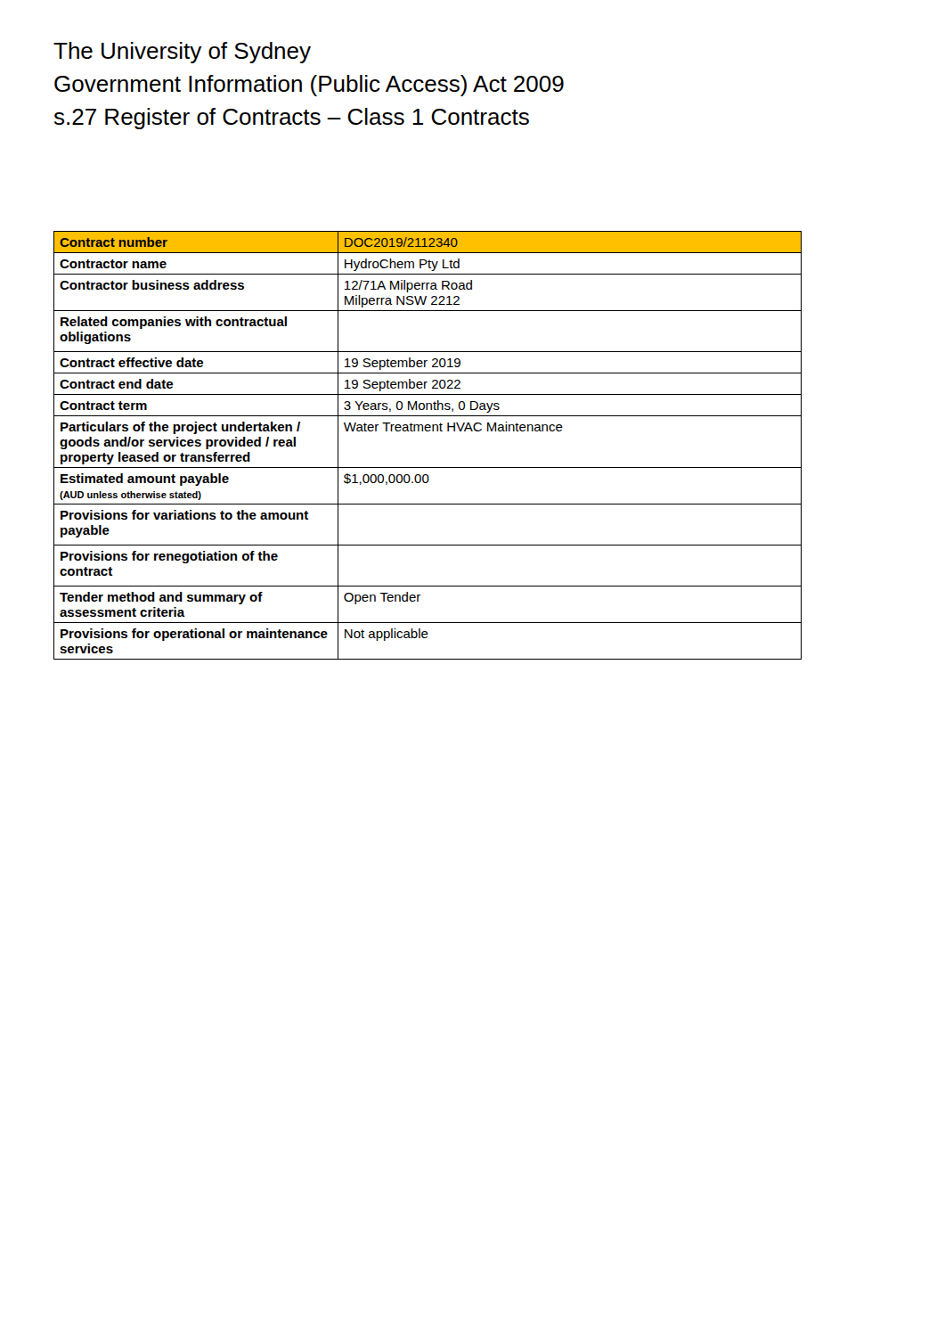The University of Sydney
Government Information (Public Access) Act 2009
s.27 Register of Contracts – Class 1 Contracts
| Contract number | DOC2019/2112340 |
| Contractor name | HydroChem Pty Ltd |
| Contractor business address | 12/71A Milperra Road Milperra NSW 2212 |
| Related companies with contractual obligations | |
| Contract effective date | 19 September 2019 |
| Contract end date | 19 September 2022 |
| Contract term | 3 Years, 0 Months, 0 Days |
| Particulars of the project undertaken / goods and/or services provided / real property leased or transferred | Water Treatment HVAC Maintenance |
| Estimated amount payable (AUD unless otherwise stated) | $1,000,000.00 |
| Provisions for variations to the amount payable | |
| Provisions for renegotiation of the contract | |
| Tender method and summary of assessment criteria | Open Tender |
| Provisions for operational or maintenance services | Not applicable |